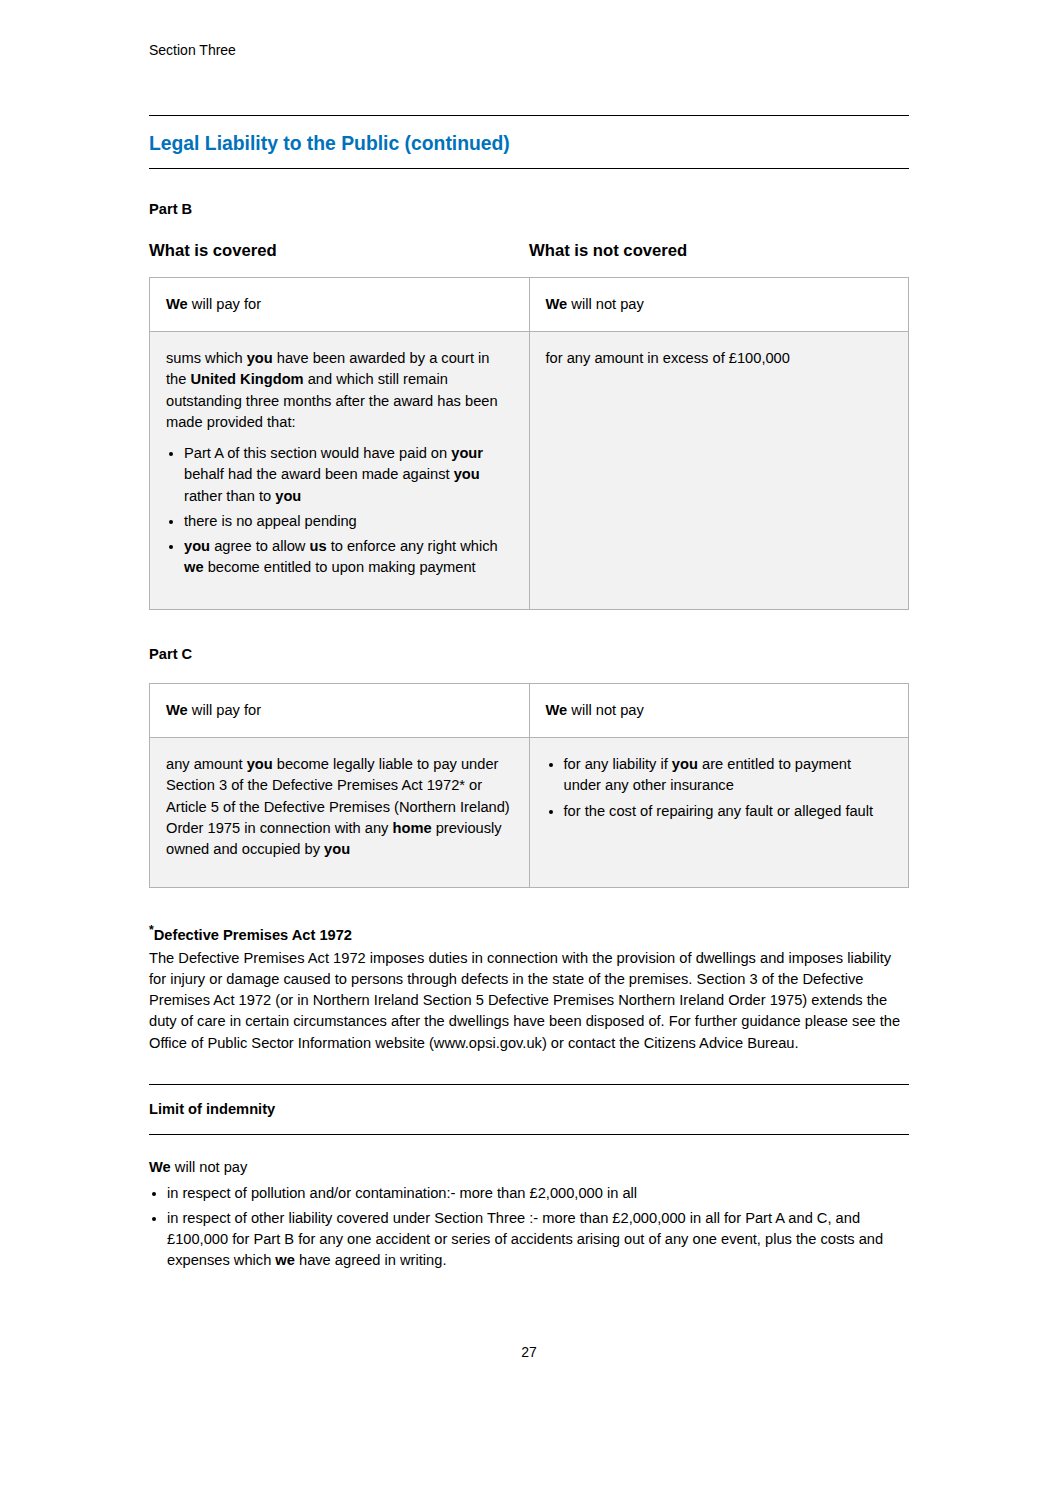Section Three
Legal Liability to the Public (continued)
Part B
What is covered
What is not covered
| We will pay for | We will not pay |
| sums which you have been awarded by a court in the United Kingdom and which still remain outstanding three months after the award has been made provided that: Part A of this section would have paid on your behalf had the award been made against you rather than to you there is no appeal pending you agree to allow us to enforce any right which we become entitled to upon making payment | for any amount in excess of £100,000 |
Part C
| We will pay for | We will not pay |
| any amount you become legally liable to pay under Section 3 of the Defective Premises Act 1972* or Article 5 of the Defective Premises (Northern Ireland) Order 1975 in connection with any home previously owned and occupied by you | for any liability if you are entitled to payment under any other insurance for the cost of repairing any fault or alleged fault |
*Defective Premises Act 1972
The Defective Premises Act 1972 imposes duties in connection with the provision of dwellings and imposes liability for injury or damage caused to persons through defects in the state of the premises. Section 3 of the Defective Premises Act 1972 (or in Northern Ireland Section 5 Defective Premises Northern Ireland Order 1975) extends the duty of care in certain circumstances after the dwellings have been disposed of. For further guidance please see the Office of Public Sector Information website (www.opsi.gov.uk) or contact the Citizens Advice Bureau.
Limit of indemnity
We will not pay
in respect of pollution and/or contamination:- more than £2,000,000 in all
in respect of other liability covered under Section Three :- more than £2,000,000 in all for Part A and C, and £100,000 for Part B for any one accident or series of accidents arising out of any one event, plus the costs and expenses which we have agreed in writing.
27